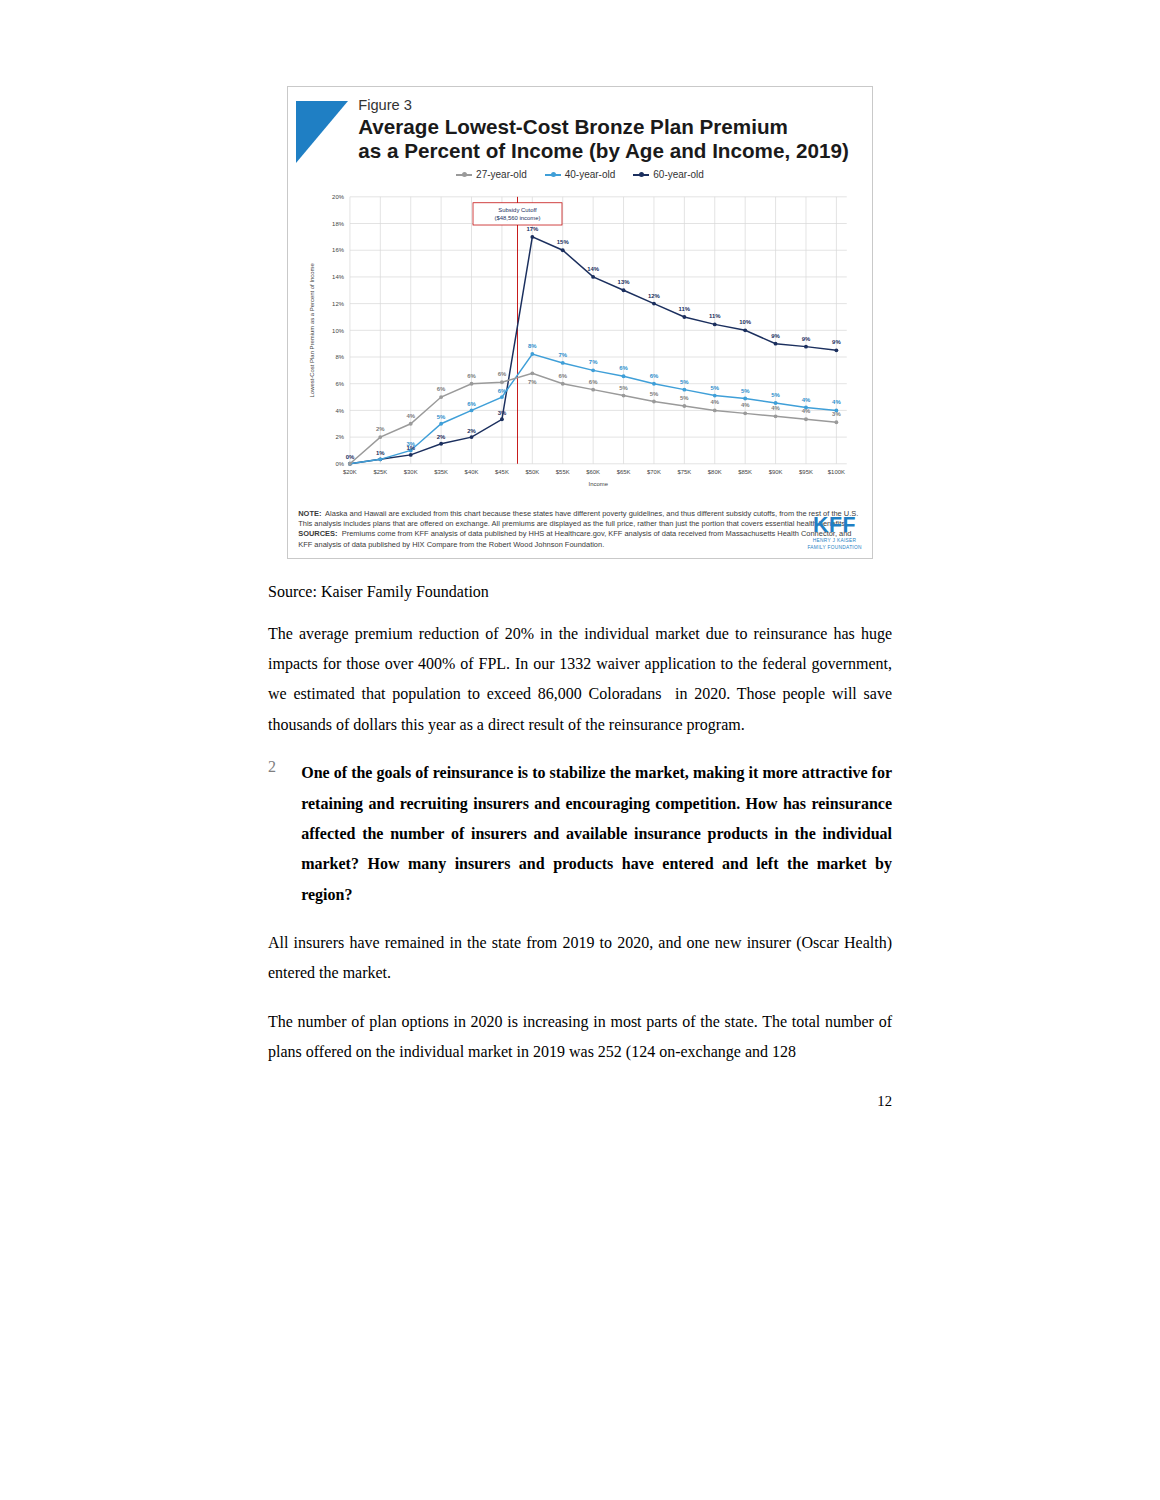Figure 3
Average Lowest-Cost Bronze Plan Premium
as a Percent of Income (by Age and Income, 2019)
27-year-old 40-year-old 60-year-old
20% 18% 16% 14% 12% 10% 8% 6% 4% 2% 0% Lowest-Cost Plan Premium as a Percent of Income $20K $25K $30K $35K $40K $45K $50K $55K $60K $65K $70K $75K $80K $85K $90K $95K $100K Income Subsidy Cutoff ($48,560 income) 0% 1% 1% 2% 2% 3% 17% 15% 14% 13% 12% 11% 11% 10% 9% 9% 9% 3% 5% 6% 6% 8% 7% 7% 6% 6% 5% 5% 5% 5% 4% 4% 2% 4% 6% 6% 6% 7% 6% 6% 5% 5% 5% 4% 4% 4% 4% 3%
NOTE: Alaska and Hawaii are excluded from this chart because these states have different poverty guidelines, and thus different subsidy cutoffs, from the rest of the U.S. This analysis includes plans that are offered on exchange. All premiums are displayed as the full price, rather than just the portion that covers essential health benefits.
SOURCES: Premiums come from KFF analysis of data published by HHS at Healthcare.gov, KFF analysis of data received from Massachusetts Health Connector, and KFF analysis of data published by HIX Compare from the Robert Wood Johnson Foundation.
KFF
HENRY J KAISER
FAMILY FOUNDATION
Source: Kaiser Family Foundation
The average premium reduction of 20% in the individual market due to reinsurance has huge impacts for those over 400% of FPL. In our 1332 waiver application to the federal government, we estimated that population to exceed 86,000 Coloradans in 2020. Those people will save thousands of dollars this year as a direct result of the reinsurance program.
2
One of the goals of reinsurance is to stabilize the market, making it more attractive for retaining and recruiting insurers and encouraging competition. How has reinsurance affected the number of insurers and available insurance products in the individual market? How many insurers and products have entered and left the market by region?
All insurers have remained in the state from 2019 to 2020, and one new insurer (Oscar Health) entered the market.
The number of plan options in 2020 is increasing in most parts of the state. The total number of plans offered on the individual market in 2019 was 252 (124 on-exchange and 128
12